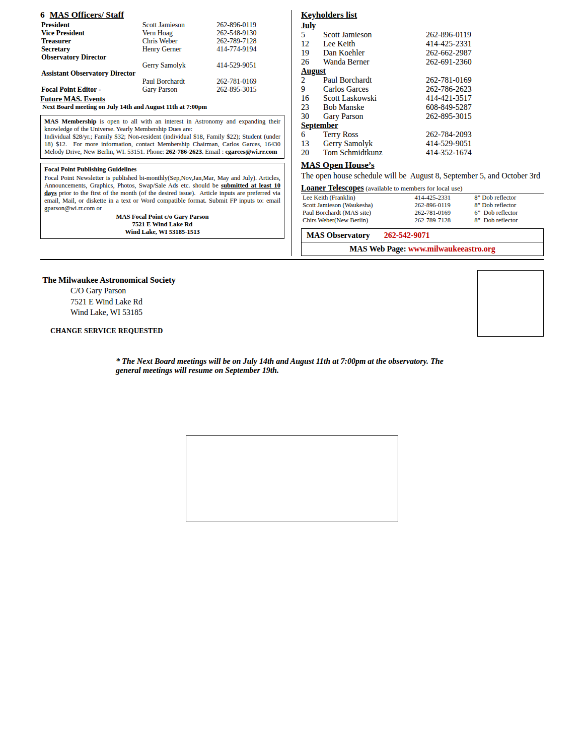6
MAS Officers/ Staff
| President | Scott Jamieson | 262-896-0119 |
| Vice President | Vern Hoag | 262-548-9130 |
| Treasurer | Chris Weber | 262-789-7128 |
| Secretary | Henry Gerner | 414-774-9194 |
| Observatory Director |
| | Gerry Samolyk | 414-529-9051 |
| Assistant Observatory Director |
| | Paul Borchardt | 262-781-0169 |
| Focal Point Editor - | Gary Parson | 262-895-3015 |
Future MAS. Events
Next Board meeting on July 14th and August 11th at 7:00pm
MAS Membership is open to all with an interest in Astronomy and expanding their knowledge of the Universe. Yearly Membership Dues are:
Individual $28/yr.; Family $32; Non-resident (individual $18, Family $22); Student (under 18) $12. For more information, contact Membership Chairman, Carlos Garces, 16430 Melody Drive, New Berlin, WI. 53151. Phone: 262-786-2623. Email : cgarces@wi.rr.com
Focal Point Publishing Guidelines Focal Point Newsletter is published bi-monthly(Sep,Nov,Jan,Mar, May and July). Articles, Announcements, Graphics, Photos, Swap/Sale Ads etc. should be submitted at least 10 days prior to the first of the month (of the desired issue). Article inputs are preferred via email, Mail, or diskette in a text or Word compatible format. Submit FP inputs to: email gparson@wi.rr.com or
MAS Focal Point c/o Gary Parson
7521 E Wind Lake Rd
Wind Lake, WI 53185-1513
Keyholders list
July
| 5 | Scott Jamieson | 262-896-0119 |
| 12 | Lee Keith | 414-425-2331 |
| 19 | Dan Koehler | 262-662-2987 |
| 26 | Wanda Berner | 262-691-2360 |
August
| 2 | Paul Borchardt | 262-781-0169 |
| 9 | Carlos Garces | 262-786-2623 |
| 16 | Scott Laskowski | 414-421-3517 |
| 23 | Bob Manske | 608-849-5287 |
| 30 | Gary Parson | 262-895-3015 |
September
| 6 | Terry Ross | 262-784-2093 |
| 13 | Gerry Samolyk | 414-529-9051 |
| 20 | Tom Schmidtkunz | 414-352-1674 |
MAS Open House’s
The open house schedule will be August 8, September 5, and October 3rd
Loaner Telescopes (available to members for local use)
| Lee Keith (Franklin) | 414-425-2331 | 8” Dob reflector |
| Scott Jamieson (Waukesha) | 262-896-0119 | 8” Dob reflector |
| Paul Borchardt (MAS site) | 262-781-0169 | 6” Dob reflector |
| Chirs Weber(New Berlin) | 262-789-7128 | 8” Dob reflector |
MAS Observatory 262-542-9071
MAS Web Page: www.milwaukeeastro.org
The Milwaukee Astronomical Society
C/O Gary Parson
7521 E Wind Lake Rd
Wind Lake, WI 53185
CHANGE SERVICE REQUESTED
* The Next Board meetings will be on July 14th and August 11th at 7:00pm at the observatory. The general meetings will resume on September 19th.